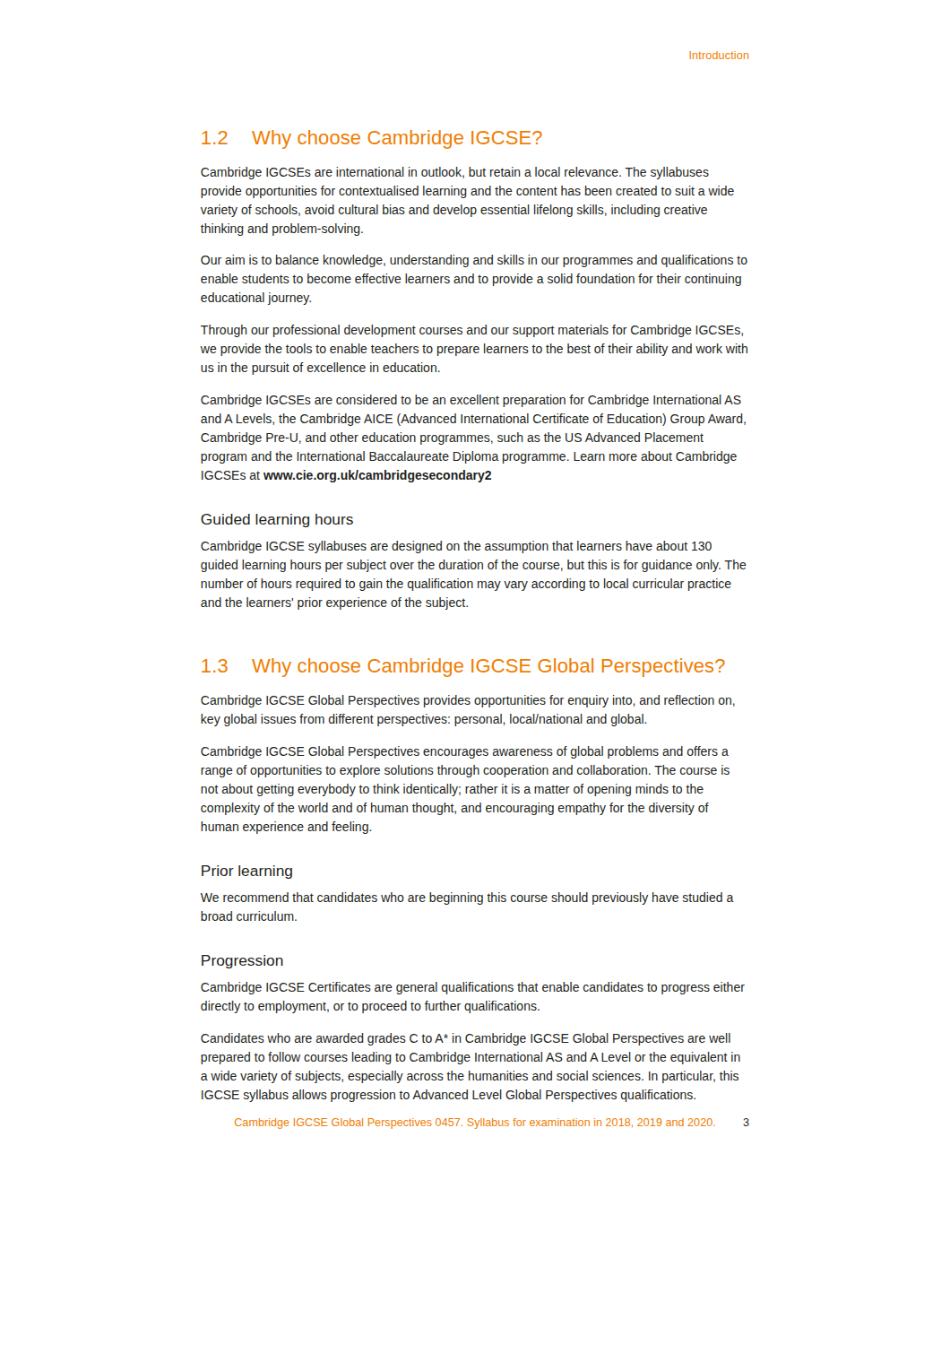Introduction
1.2 Why choose Cambridge IGCSE?
Cambridge IGCSEs are international in outlook, but retain a local relevance. The syllabuses provide opportunities for contextualised learning and the content has been created to suit a wide variety of schools, avoid cultural bias and develop essential lifelong skills, including creative thinking and problem-solving.
Our aim is to balance knowledge, understanding and skills in our programmes and qualifications to enable students to become effective learners and to provide a solid foundation for their continuing educational journey.
Through our professional development courses and our support materials for Cambridge IGCSEs, we provide the tools to enable teachers to prepare learners to the best of their ability and work with us in the pursuit of excellence in education.
Cambridge IGCSEs are considered to be an excellent preparation for Cambridge International AS and A Levels, the Cambridge AICE (Advanced International Certificate of Education) Group Award, Cambridge Pre-U, and other education programmes, such as the US Advanced Placement program and the International Baccalaureate Diploma programme. Learn more about Cambridge IGCSEs at www.cie.org.uk/cambridgesecondary2
Guided learning hours
Cambridge IGCSE syllabuses are designed on the assumption that learners have about 130 guided learning hours per subject over the duration of the course, but this is for guidance only. The number of hours required to gain the qualification may vary according to local curricular practice and the learners' prior experience of the subject.
1.3 Why choose Cambridge IGCSE Global Perspectives?
Cambridge IGCSE Global Perspectives provides opportunities for enquiry into, and reflection on, key global issues from different perspectives: personal, local/national and global.
Cambridge IGCSE Global Perspectives encourages awareness of global problems and offers a range of opportunities to explore solutions through cooperation and collaboration. The course is not about getting everybody to think identically; rather it is a matter of opening minds to the complexity of the world and of human thought, and encouraging empathy for the diversity of human experience and feeling.
Prior learning
We recommend that candidates who are beginning this course should previously have studied a broad curriculum.
Progression
Cambridge IGCSE Certificates are general qualifications that enable candidates to progress either directly to employment, or to proceed to further qualifications.
Candidates who are awarded grades C to A* in Cambridge IGCSE Global Perspectives are well prepared to follow courses leading to Cambridge International AS and A Level or the equivalent in a wide variety of subjects, especially across the humanities and social sciences. In particular, this IGCSE syllabus allows progression to Advanced Level Global Perspectives qualifications.
Cambridge IGCSE Global Perspectives 0457. Syllabus for examination in 2018, 2019 and 2020. 3